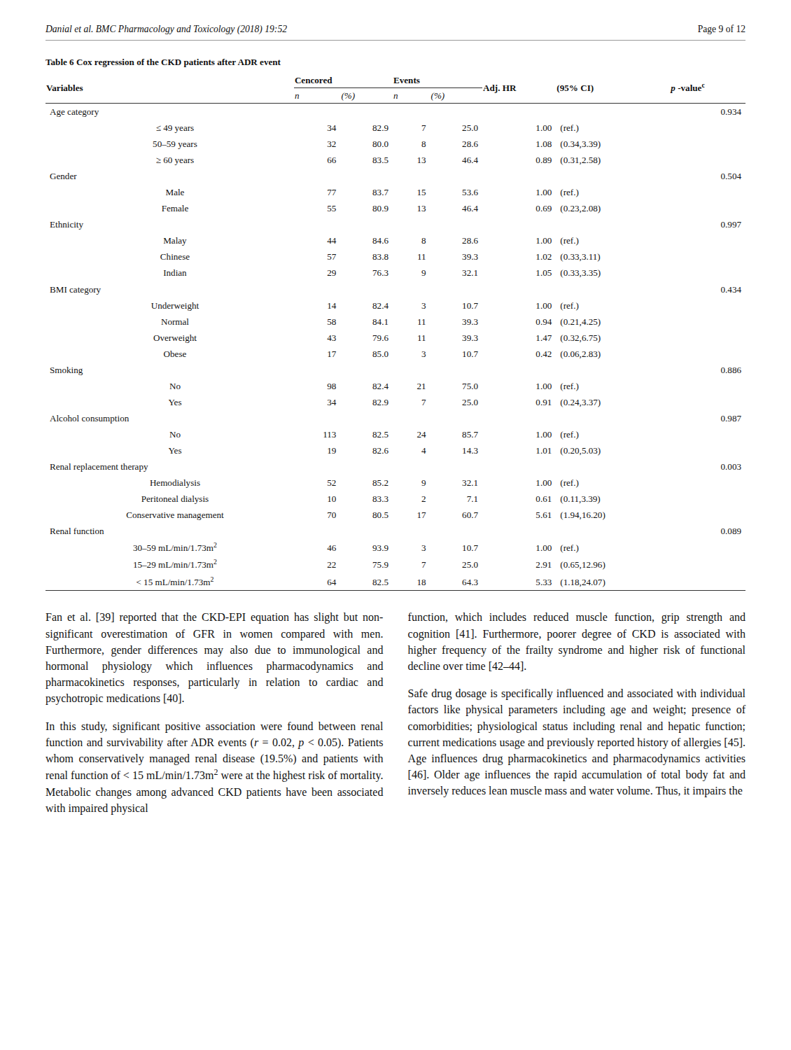Danial et al. BMC Pharmacology and Toxicology (2018) 19:52
Page 9 of 12
Table 6 Cox regression of the CKD patients after ADR event
| Variables | Cencored | Events | Adj. HR | (95% CI) | p -value c |
| --- | --- | --- | --- | --- | --- |
| n | (%) | n | (%) |
| Age category | | | | | | | 0.934 |
| ≤ 49 years | 34 | 82.9 | 7 | 25.0 | 1.00 | (ref.) | |
| 50–59 years | 32 | 80.0 | 8 | 28.6 | 1.08 | (0.34,3.39) | |
| ≥ 60 years | 66 | 83.5 | 13 | 46.4 | 0.89 | (0.31,2.58) | |
| Gender | | | | | | | 0.504 |
| Male | 77 | 83.7 | 15 | 53.6 | 1.00 | (ref.) | |
| Female | 55 | 80.9 | 13 | 46.4 | 0.69 | (0.23,2.08) | |
| Ethnicity | | | | | | | 0.997 |
| Malay | 44 | 84.6 | 8 | 28.6 | 1.00 | (ref.) | |
| Chinese | 57 | 83.8 | 11 | 39.3 | 1.02 | (0.33,3.11) | |
| Indian | 29 | 76.3 | 9 | 32.1 | 1.05 | (0.33,3.35) | |
| BMI category | | | | | | | 0.434 |
| Underweight | 14 | 82.4 | 3 | 10.7 | 1.00 | (ref.) | |
| Normal | 58 | 84.1 | 11 | 39.3 | 0.94 | (0.21,4.25) | |
| Overweight | 43 | 79.6 | 11 | 39.3 | 1.47 | (0.32,6.75) | |
| Obese | 17 | 85.0 | 3 | 10.7 | 0.42 | (0.06,2.83) | |
| Smoking | | | | | | | 0.886 |
| No | 98 | 82.4 | 21 | 75.0 | 1.00 | (ref.) | |
| Yes | 34 | 82.9 | 7 | 25.0 | 0.91 | (0.24,3.37) | |
| Alcohol consumption | | | | | | | 0.987 |
| No | 113 | 82.5 | 24 | 85.7 | 1.00 | (ref.) | |
| Yes | 19 | 82.6 | 4 | 14.3 | 1.01 | (0.20,5.03) | |
| Renal replacement therapy | | | | | | | 0.003 |
| Hemodialysis | 52 | 85.2 | 9 | 32.1 | 1.00 | (ref.) | |
| Peritoneal dialysis | 10 | 83.3 | 2 | 7.1 | 0.61 | (0.11,3.39) | |
| Conservative management | 70 | 80.5 | 17 | 60.7 | 5.61 | (1.94,16.20) | |
| Renal function | | | | | | | 0.089 |
| 30–59 mL/min/1.73m 2 | 46 | 93.9 | 3 | 10.7 | 1.00 | (ref.) | |
| 15–29 mL/min/1.73m 2 | 22 | 75.9 | 7 | 25.0 | 2.91 | (0.65,12.96) | |
| < 15 mL/min/1.73m 2 | 64 | 82.5 | 18 | 64.3 | 5.33 | (1.18,24.07) | |
Fan et al. [39] reported that the CKD-EPI equation has slight but non-significant overestimation of GFR in women compared with men. Furthermore, gender differences may also due to immunological and hormonal physiology which influences pharmacodynamics and pharmacokinetics responses, particularly in relation to cardiac and psychotropic medications [40].
In this study, significant positive association were found between renal function and survivability after ADR events (r = 0.02, p < 0.05). Patients whom conservatively managed renal disease (19.5%) and patients with renal function of < 15 mL/min/1.73m2 were at the highest risk of mortality. Metabolic changes among advanced CKD patients have been associated with impaired physical
function, which includes reduced muscle function, grip strength and cognition [41]. Furthermore, poorer degree of CKD is associated with higher frequency of the frailty syndrome and higher risk of functional decline over time [42–44].
Safe drug dosage is specifically influenced and associated with individual factors like physical parameters including age and weight; presence of comorbidities; physiological status including renal and hepatic function; current medications usage and previously reported history of allergies [45]. Age influences drug pharmacokinetics and pharmacodynamics activities [46]. Older age influences the rapid accumulation of total body fat and inversely reduces lean muscle mass and water volume. Thus, it impairs the